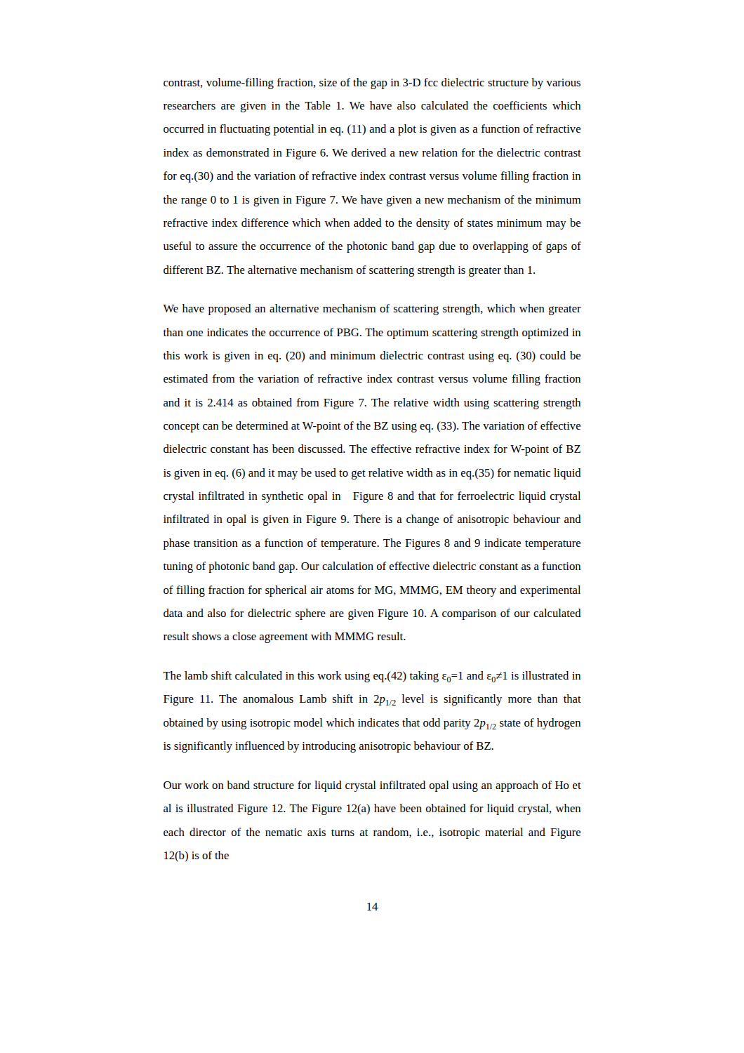contrast, volume-filling fraction, size of the gap in 3-D fcc dielectric structure by various researchers are given in the Table 1. We have also calculated the coefficients which occurred in fluctuating potential in eq. (11) and a plot is given as a function of refractive index as demonstrated in Figure 6. We derived a new relation for the dielectric contrast for eq.(30) and the variation of refractive index contrast versus volume filling fraction in the range 0 to 1 is given in Figure 7. We have given a new mechanism of the minimum refractive index difference which when added to the density of states minimum may be useful to assure the occurrence of the photonic band gap due to overlapping of gaps of different BZ. The alternative mechanism of scattering strength is greater than 1.
We have proposed an alternative mechanism of scattering strength, which when greater than one indicates the occurrence of PBG. The optimum scattering strength optimized in this work is given in eq. (20) and minimum dielectric contrast using eq. (30) could be estimated from the variation of refractive index contrast versus volume filling fraction and it is 2.414 as obtained from Figure 7. The relative width using scattering strength concept can be determined at W-point of the BZ using eq. (33). The variation of effective dielectric constant has been discussed. The effective refractive index for W-point of BZ is given in eq. (6) and it may be used to get relative width as in eq.(35) for nematic liquid crystal infiltrated in synthetic opal in Figure 8 and that for ferroelectric liquid crystal infiltrated in opal is given in Figure 9. There is a change of anisotropic behaviour and phase transition as a function of temperature. The Figures 8 and 9 indicate temperature tuning of photonic band gap. Our calculation of effective dielectric constant as a function of filling fraction for spherical air atoms for MG, MMMG, EM theory and experimental data and also for dielectric sphere are given Figure 10. A comparison of our calculated result shows a close agreement with MMMG result.
The lamb shift calculated in this work using eq.(42) taking ε0=1 and ε0≠1 is illustrated in Figure 11. The anomalous Lamb shift in 2p1/2 level is significantly more than that obtained by using isotropic model which indicates that odd parity 2p1/2 state of hydrogen is significantly influenced by introducing anisotropic behaviour of BZ.
Our work on band structure for liquid crystal infiltrated opal using an approach of Ho et al is illustrated Figure 12. The Figure 12(a) have been obtained for liquid crystal, when each director of the nematic axis turns at random, i.e., isotropic material and Figure 12(b) is of the
14